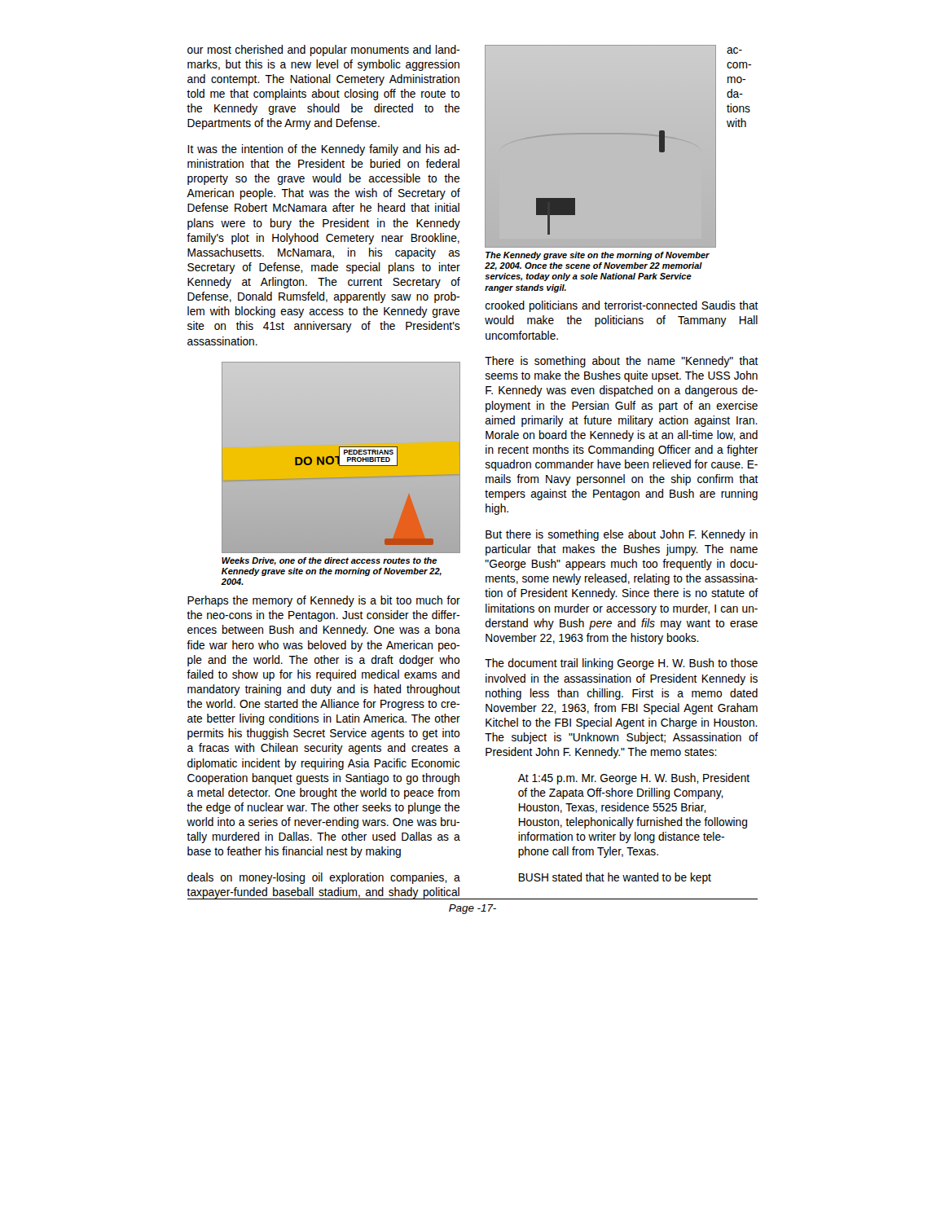our most cherished and popular monuments and landmarks, but this is a new level of symbolic aggression and contempt. The National Cemetery Administration told me that complaints about closing off the route to the Kennedy grave should be directed to the Departments of the Army and Defense.
It was the intention of the Kennedy family and his administration that the President be buried on federal property so the grave would be accessible to the American people. That was the wish of Secretary of Defense Robert McNamara after he heard that initial plans were to bury the President in the Kennedy family's plot in Holyhood Cemetery near Brookline, Massachusetts. McNamara, in his capacity as Secretary of Defense, made special plans to inter Kennedy at Arlington. The current Secretary of Defense, Donald Rumsfeld, apparently saw no problem with blocking easy access to the Kennedy grave site on this 41st anniversary of the President's assassination.
DO NOT ENTER
PEDESTRIANS
PROHIBITED
Weeks Drive, one of the direct access routes to the Kennedy grave site on the morning of November 22, 2004.
Perhaps the memory of Kennedy is a bit too much for the neo-cons in the Pentagon. Just consider the differences between Bush and Kennedy. One was a bona fide war hero who was beloved by the American people and the world. The other is a draft dodger who failed to show up for his required medical exams and mandatory training and duty and is hated throughout the world. One started the Alliance for Progress to create better living conditions in Latin America. The other permits his thuggish Secret Service agents to get into a fracas with Chilean security agents and creates a diplomatic incident by requiring Asia Pacific Economic Cooperation banquet guests in Santiago to go through a metal detector. One brought the world to peace from the edge of nuclear war. The other seeks to plunge the world into a series of never-ending wars. One was brutally murdered in Dallas. The other used Dallas as a base to feather his financial nest by making
The Kennedy grave site on the morning of November 22, 2004. Once the scene of November 22 memorial services, today only a sole National Park Service ranger stands vigil.
deals on money-losing oil exploration companies, a taxpayer-funded baseball stadium, and shady political accommodations with crooked politicians and terrorist-connected Saudis that would make the politicians of Tammany Hall uncomfortable.
There is something about the name "Kennedy" that seems to make the Bushes quite upset. The USS John F. Kennedy was even dispatched on a dangerous deployment in the Persian Gulf as part of an exercise aimed primarily at future military action against Iran. Morale on board the Kennedy is at an all-time low, and in recent months its Commanding Officer and a fighter squadron commander have been relieved for cause. E-mails from Navy personnel on the ship confirm that tempers against the Pentagon and Bush are running high.
But there is something else about John F. Kennedy in particular that makes the Bushes jumpy. The name "George Bush" appears much too frequently in documents, some newly released, relating to the assassination of President Kennedy. Since there is no statute of limitations on murder or accessory to murder, I can understand why Bush pere and fils may want to erase November 22, 1963 from the history books.
The document trail linking George H. W. Bush to those involved in the assassination of President Kennedy is nothing less than chilling. First is a memo dated November 22, 1963, from FBI Special Agent Graham Kitchel to the FBI Special Agent in Charge in Houston. The subject is "Unknown Subject; Assassination of President John F. Kennedy." The memo states:
At 1:45 p.m. Mr. George H. W. Bush, President of the Zapata Off-shore Drilling Company, Houston, Texas, residence 5525 Briar, Houston, telephonically furnished the following information to writer by long distance telephone call from Tyler, Texas.
BUSH stated that he wanted to be kept
Page -17-